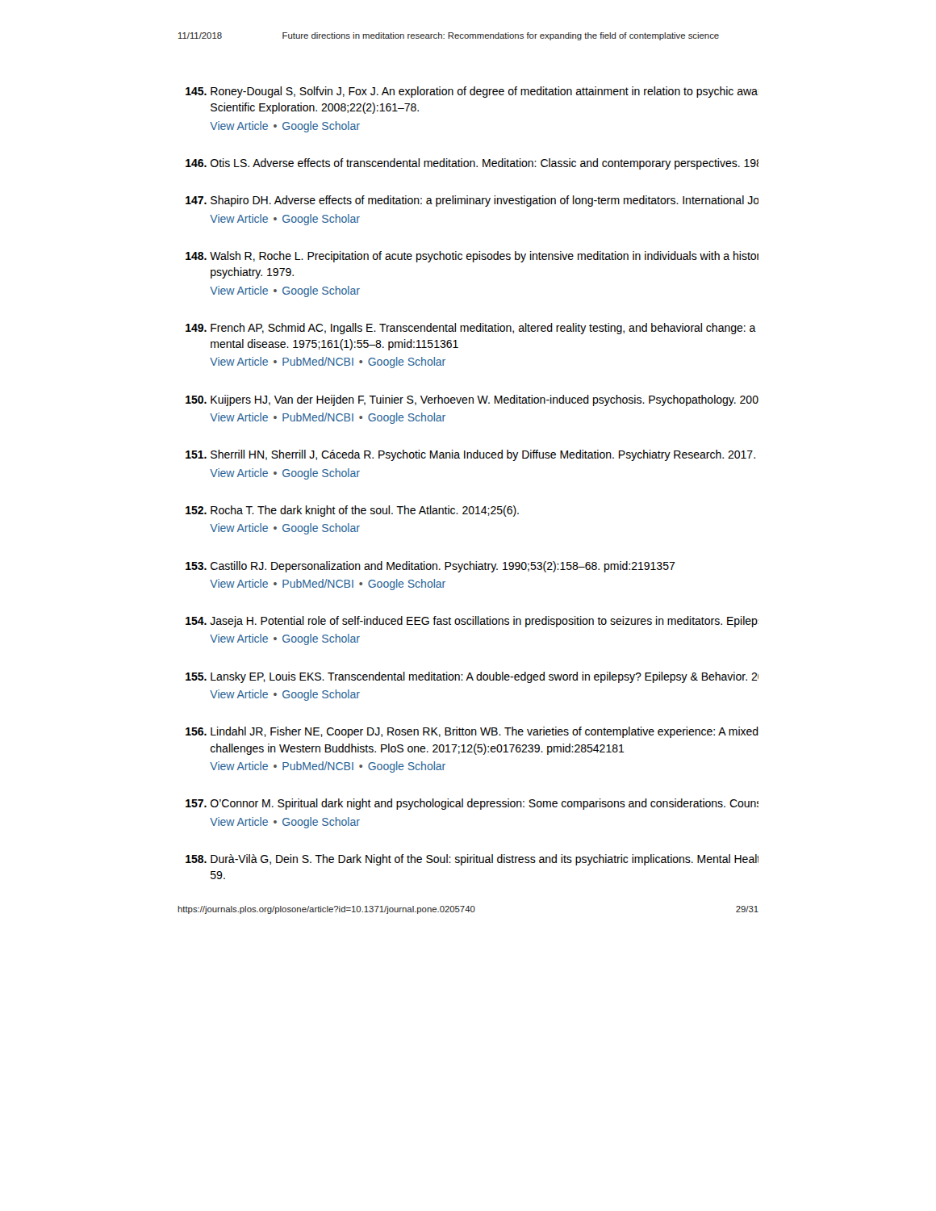11/11/2018
Future directions in meditation research: Recommendations for expanding the field of contemplative science
145. Roney-Dougal S, Solfvin J, Fox J. An exploration of degree of meditation attainment in relation to psychic awareness with Tibetan Buddhists. Journal of Scientific Exploration. 2008;22(2):161–78.
View Article•Google Scholar
146. Otis LS. Adverse effects of transcendental meditation. Meditation: Classic and contemporary perspectives. 1984:201–8.
147. Shapiro DH. Adverse effects of meditation: a preliminary investigation of long-term meditators. International Journal of Psychosomatics. 1992.
View Article•Google Scholar
148. Walsh R, Roche L. Precipitation of acute psychotic episodes by intensive meditation in individuals with a history of schizophrenia. American Journal of psychiatry. 1979.
View Article•Google Scholar
149. French AP, Schmid AC, Ingalls E. Transcendental meditation, altered reality testing, and behavioral change: a case report. The Journal of nervous and mental disease. 1975;161(1):55–8. pmid:1151361
View Article•PubMed/NCBI•Google Scholar
150. Kuijpers HJ, Van der Heijden F, Tuinier S, Verhoeven W. Meditation-induced psychosis. Psychopathology. 2007;40(6):461–4. pmid:17848828
View Article•PubMed/NCBI•Google Scholar
151. Sherrill HN, Sherrill J, Cáceda R. Psychotic Mania Induced by Diffuse Meditation. Psychiatry Research. 2017.
View Article•Google Scholar
152. Rocha T. The dark knight of the soul. The Atlantic. 2014;25(6).
View Article•Google Scholar
153. Castillo RJ. Depersonalization and Meditation. Psychiatry. 1990;53(2):158–68. pmid:2191357
View Article•PubMed/NCBI•Google Scholar
154. Jaseja H. Potential role of self-induced EEG fast oscillations in predisposition to seizures in meditators. Epilepsy & Behavior. 2010;17(1):124–5.
View Article•Google Scholar
155. Lansky EP, Louis EKS. Transcendental meditation: A double-edged sword in epilepsy? Epilepsy & Behavior. 2006;9(3):394–400.
View Article•Google Scholar
156. Lindahl JR, Fisher NE, Cooper DJ, Rosen RK, Britton WB. The varieties of contemplative experience: A mixed-methods study of meditation-related challenges in Western Buddhists. PloS one. 2017;12(5):e0176239. pmid:28542181
View Article•PubMed/NCBI•Google Scholar
157. O’Connor M. Spiritual dark night and psychological depression: Some comparisons and considerations. Counseling and Values. 2002;46(2):137–48.
View Article•Google Scholar
158. Durà-Vilà G, Dein S. The Dark Night of the Soul: spiritual distress and its psychiatric implications. Mental Health, Religion & Culture. 2009;12(6):543– 59.
https://journals.plos.org/plosone/article?id=10.1371/journal.pone.0205740 29/31